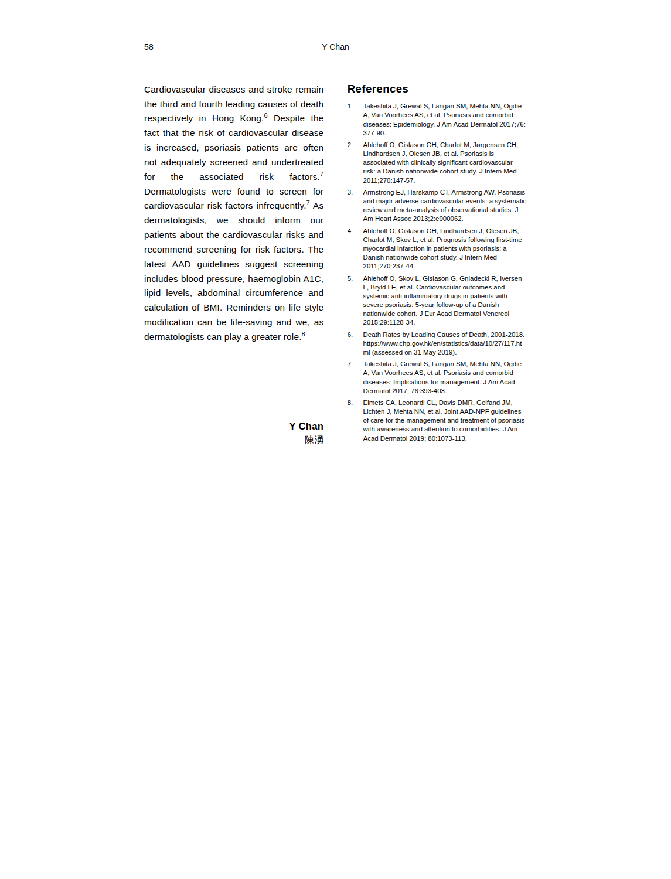58
Y Chan
Cardiovascular diseases and stroke remain the third and fourth leading causes of death respectively in Hong Kong.6 Despite the fact that the risk of cardiovascular disease is increased, psoriasis patients are often not adequately screened and undertreated for the associated risk factors.7 Dermatologists were found to screen for cardiovascular risk factors infrequently.7 As dermatologists, we should inform our patients about the cardiovascular risks and recommend screening for risk factors. The latest AAD guidelines suggest screening includes blood pressure, haemoglobin A1C, lipid levels, abdominal circumference and calculation of BMI. Reminders on life style modification can be life-saving and we, as dermatologists can play a greater role.8
Y Chan
陳湧
References
Takeshita J, Grewal S, Langan SM, Mehta NN, Ogdie A, Van Voorhees AS, et al. Psoriasis and comorbid diseases: Epidemiology. J Am Acad Dermatol 2017;76: 377-90.
Ahlehoff O, Gislason GH, Charlot M, Jørgensen CH, Lindhardsen J, Olesen JB, et al. Psoriasis is associated with clinically significant cardiovascular risk: a Danish nationwide cohort study. J Intern Med 2011;270:147-57.
Armstrong EJ, Harskamp CT, Armstrong AW. Psoriasis and major adverse cardiovascular events: a systematic review and meta-analysis of observational studies. J Am Heart Assoc 2013;2:e000062.
Ahlehoff O, Gislason GH, Lindhardsen J, Olesen JB, Charlot M, Skov L, et al. Prognosis following first-time myocardial infarction in patients with psoriasis: a Danish nationwide cohort study. J Intern Med 2011;270:237-44.
Ahlehoff O, Skov L, Gislason G, Gniadecki R, Iversen L, Bryld LE, et al. Cardiovascular outcomes and systemic anti-inflammatory drugs in patients with severe psoriasis: 5-year follow-up of a Danish nationwide cohort. J Eur Acad Dermatol Venereol 2015;29:1128-34.
Death Rates by Leading Causes of Death, 2001-2018. https://www.chp.gov.hk/en/statistics/data/10/27/117.html (assessed on 31 May 2019).
Takeshita J, Grewal S, Langan SM, Mehta NN, Ogdie A, Van Voorhees AS, et al. Psoriasis and comorbid diseases: Implications for management. J Am Acad Dermatol 2017; 76:393-403.
Elmets CA, Leonardi CL, Davis DMR, Gelfand JM, Lichten J, Mehta NN, et al. Joint AAD-NPF guidelines of care for the management and treatment of psoriasis with awareness and attention to comorbidities. J Am Acad Dermatol 2019; 80:1073-113.